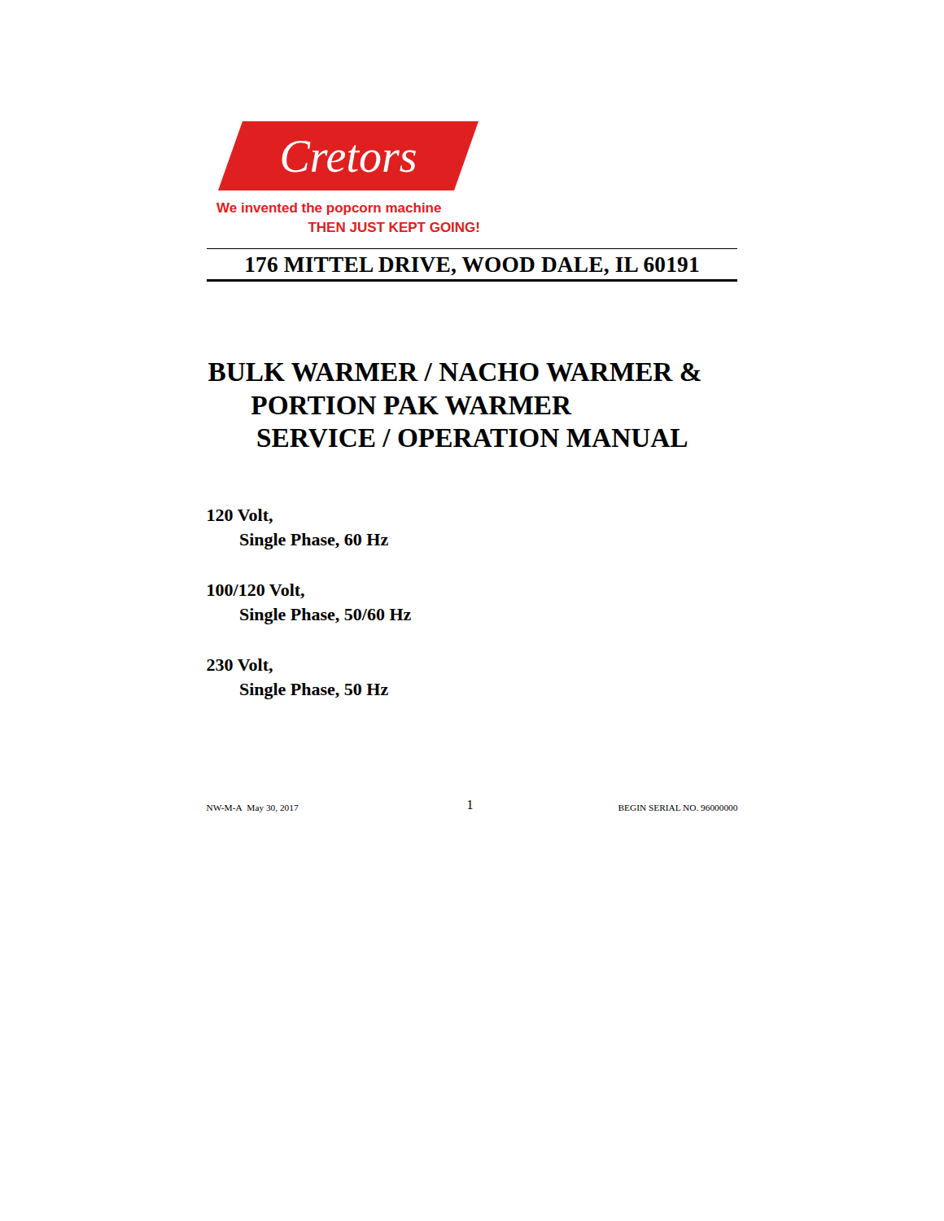Cretors We invented the popcorn machine THEN JUST KEPT GOING!
176 MITTEL DRIVE, WOOD DALE, IL 60191
BULK WARMER / NACHO WARMER & PORTION PAK WARMER SERVICE / OPERATION MANUAL
120 Volt,Single Phase, 60 Hz
100/120 Volt,Single Phase, 50/60 Hz
230 Volt,Single Phase, 50 Hz
NW-M-A May 30, 2017
1
BEGIN SERIAL NO. 96000000